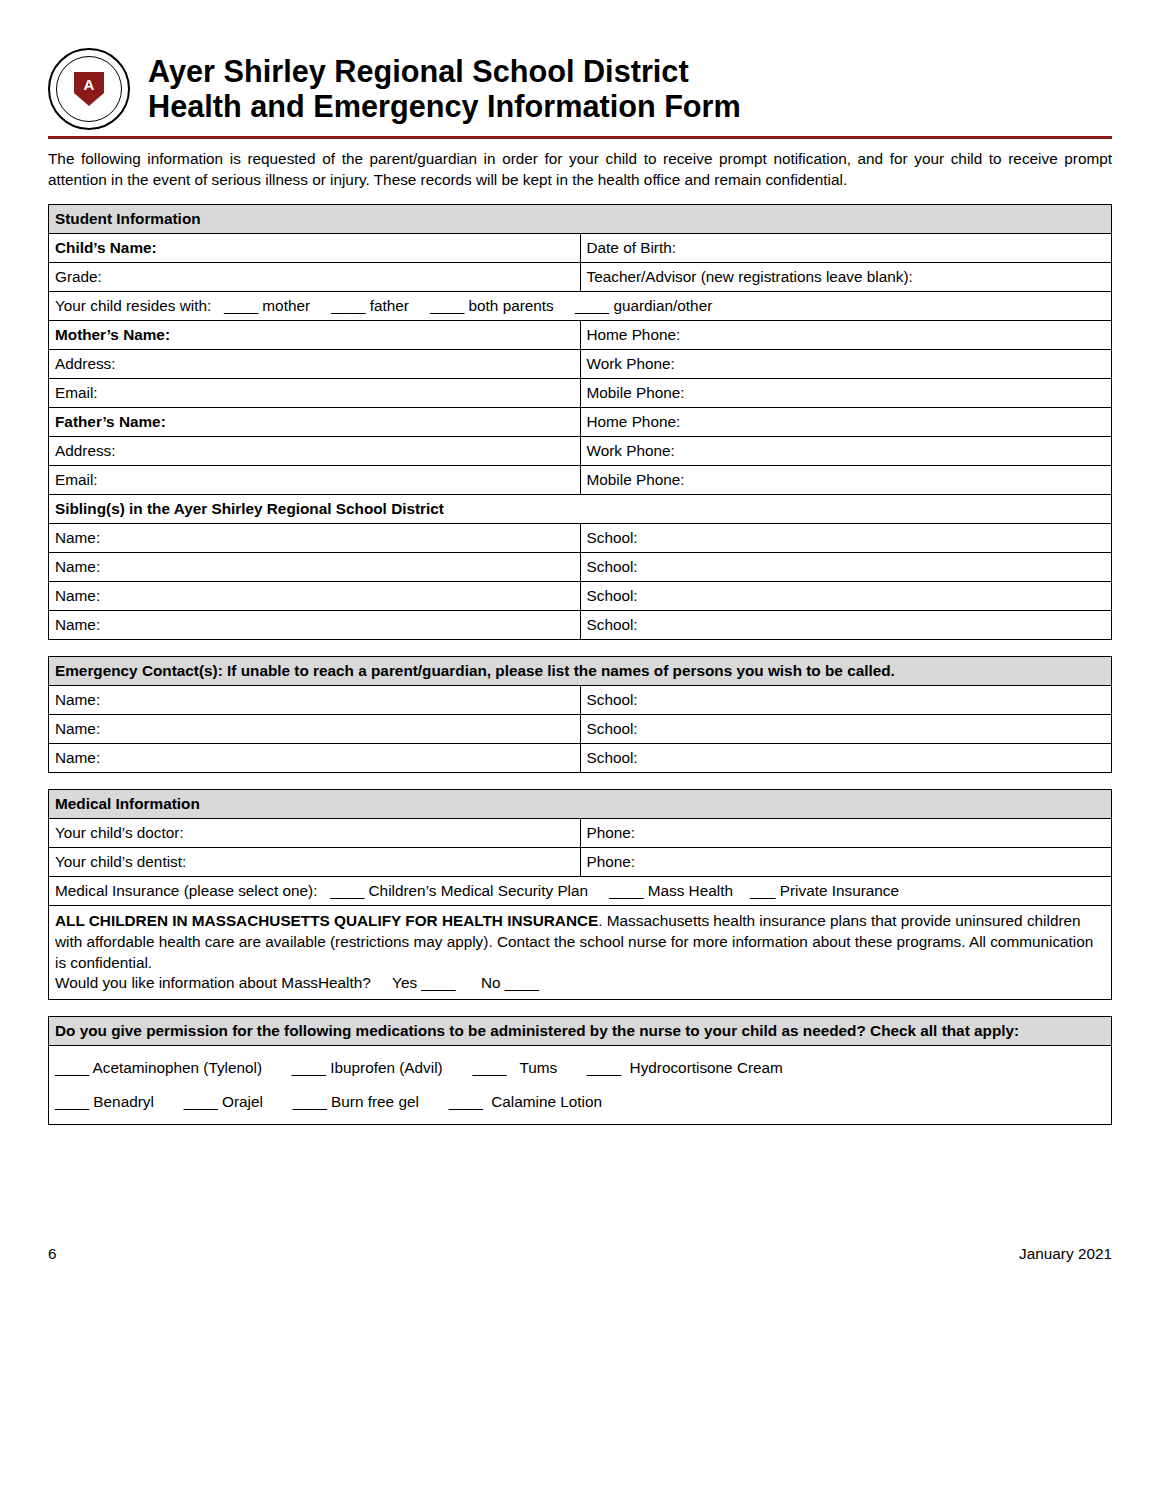A
Ayer Shirley Regional School District
Health and Emergency Information Form
The following information is requested of the parent/guardian in order for your child to receive prompt notification, and for your child to receive prompt attention in the event of serious illness or injury. These records will be kept in the health office and remain confidential.
| Student Information |
| Child’s Name: | Date of Birth: |
| Grade: | Teacher/Advisor (new registrations leave blank): |
| Your child resides with: ____ mother ____ father ____ both parents ____ guardian/other |
| Mother’s Name: | Home Phone: |
| Address: | Work Phone: |
| Email: | Mobile Phone: |
| Father’s Name: | Home Phone: |
| Address: | Work Phone: |
| Email: | Mobile Phone: |
| Sibling(s) in the Ayer Shirley Regional School District |
| Name: | School: |
| Name: | School: |
| Name: | School: |
| Name: | School: |
| Emergency Contact(s): If unable to reach a parent/guardian, please list the names of persons you wish to be called. |
| Name: | School: |
| Name: | School: |
| Name: | School: |
| Medical Information |
| Your child’s doctor: | Phone: |
| Your child’s dentist: | Phone: |
| Medical Insurance (please select one): ____ Children’s Medical Security Plan ____ Mass Health ___ Private Insurance |
| ALL CHILDREN IN MASSACHUSETTS QUALIFY FOR HEALTH INSURANCE . Massachusetts health insurance plans that provide uninsured children with affordable health care are available (restrictions may apply). Contact the school nurse for more information about these programs. All communication is confidential. Would you like information about MassHealth? Yes ____ No ____ |
| Do you give permission for the following medications to be administered by the nurse to your child as needed? Check all that apply: |
| ____ Acetaminophen (Tylenol) ____ Ibuprofen (Advil) ____ Tums ____ Hydrocortisone Cream ____ Benadryl ____ Orajel ____ Burn free gel ____ Calamine Lotion |
6 January 2021